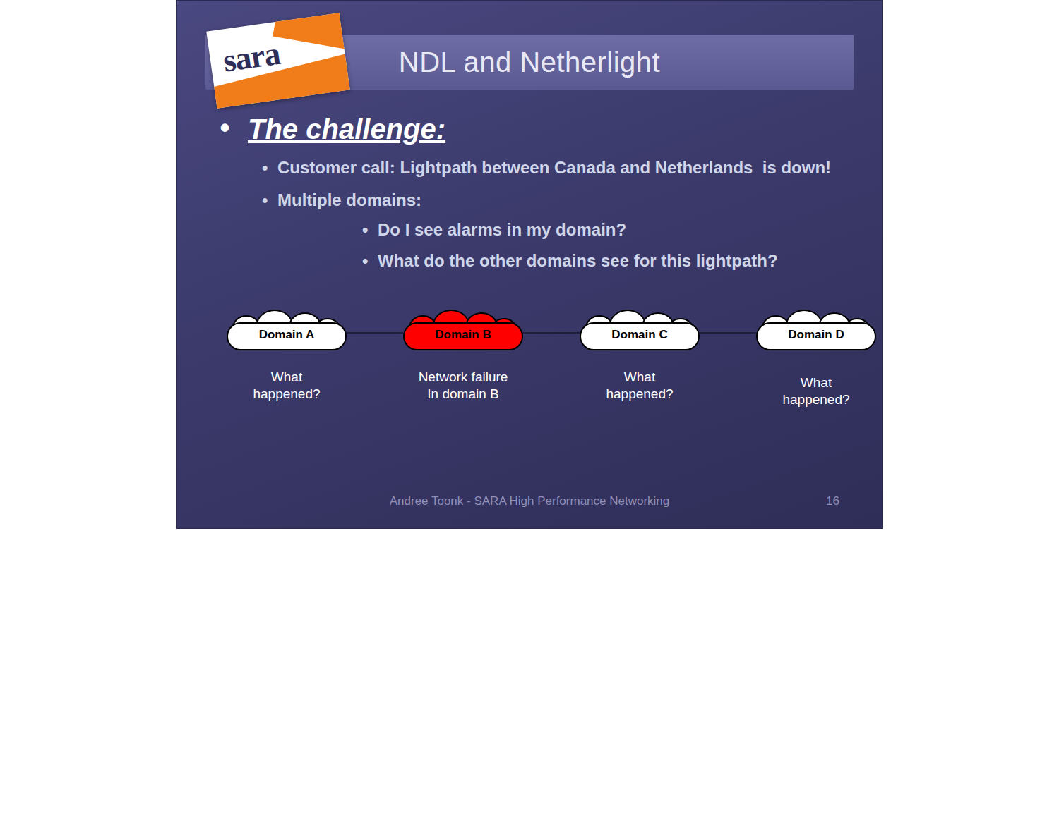NDL and Netherlight
sara
The challenge:
Customer call: Lightpath between Canada and Netherlands is down!
Multiple domains:
Do I see alarms in my domain?
What do the other domains see for this lightpath?
Domain A
Domain B
Domain C
Domain D
What
happened?
Network failure
In domain B
What
happened?
What
happened?
Andree Toonk - SARA High Performance Networking
16